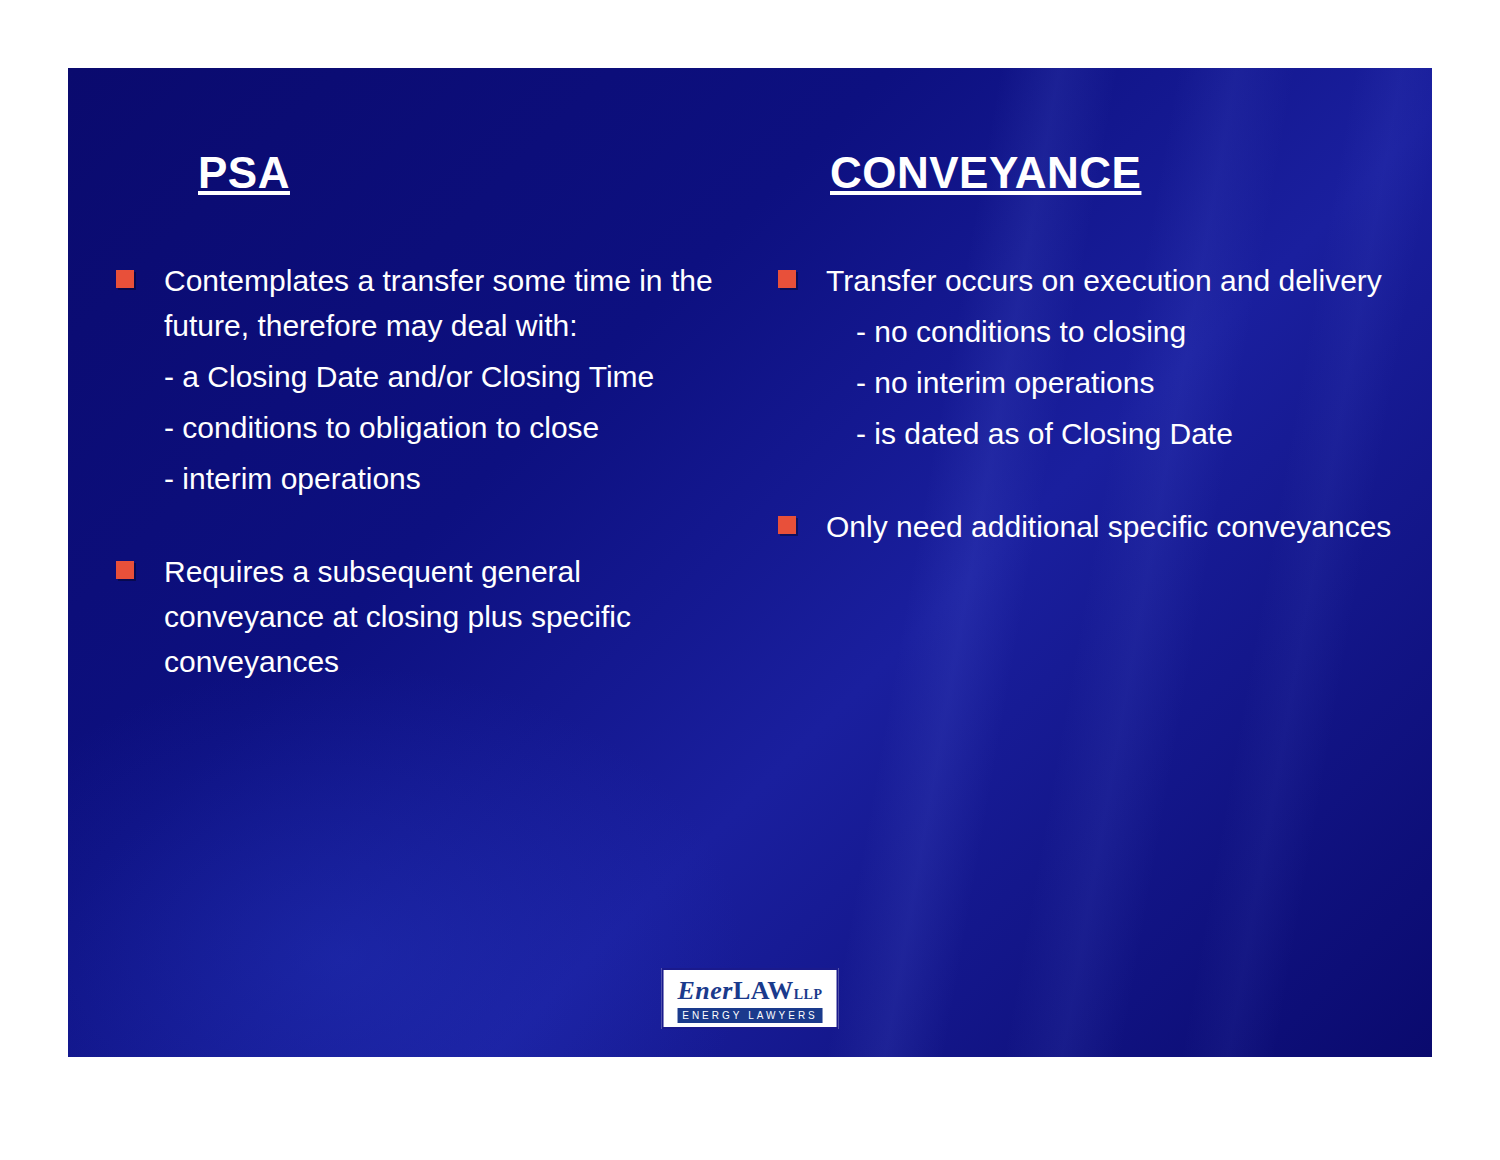PSA
Contemplates a transfer some time in the future, therefore may deal with: - a Closing Date and/or Closing Time - conditions to obligation to close - interim operations
Requires a subsequent general conveyance at closing plus specific conveyances
CONVEYANCE
Transfer occurs on execution and delivery - no conditions to closing - no interim operations - is dated as of Closing Date
Only need additional specific conveyances
Ener LAWLLP
ENERGY LAWYERS